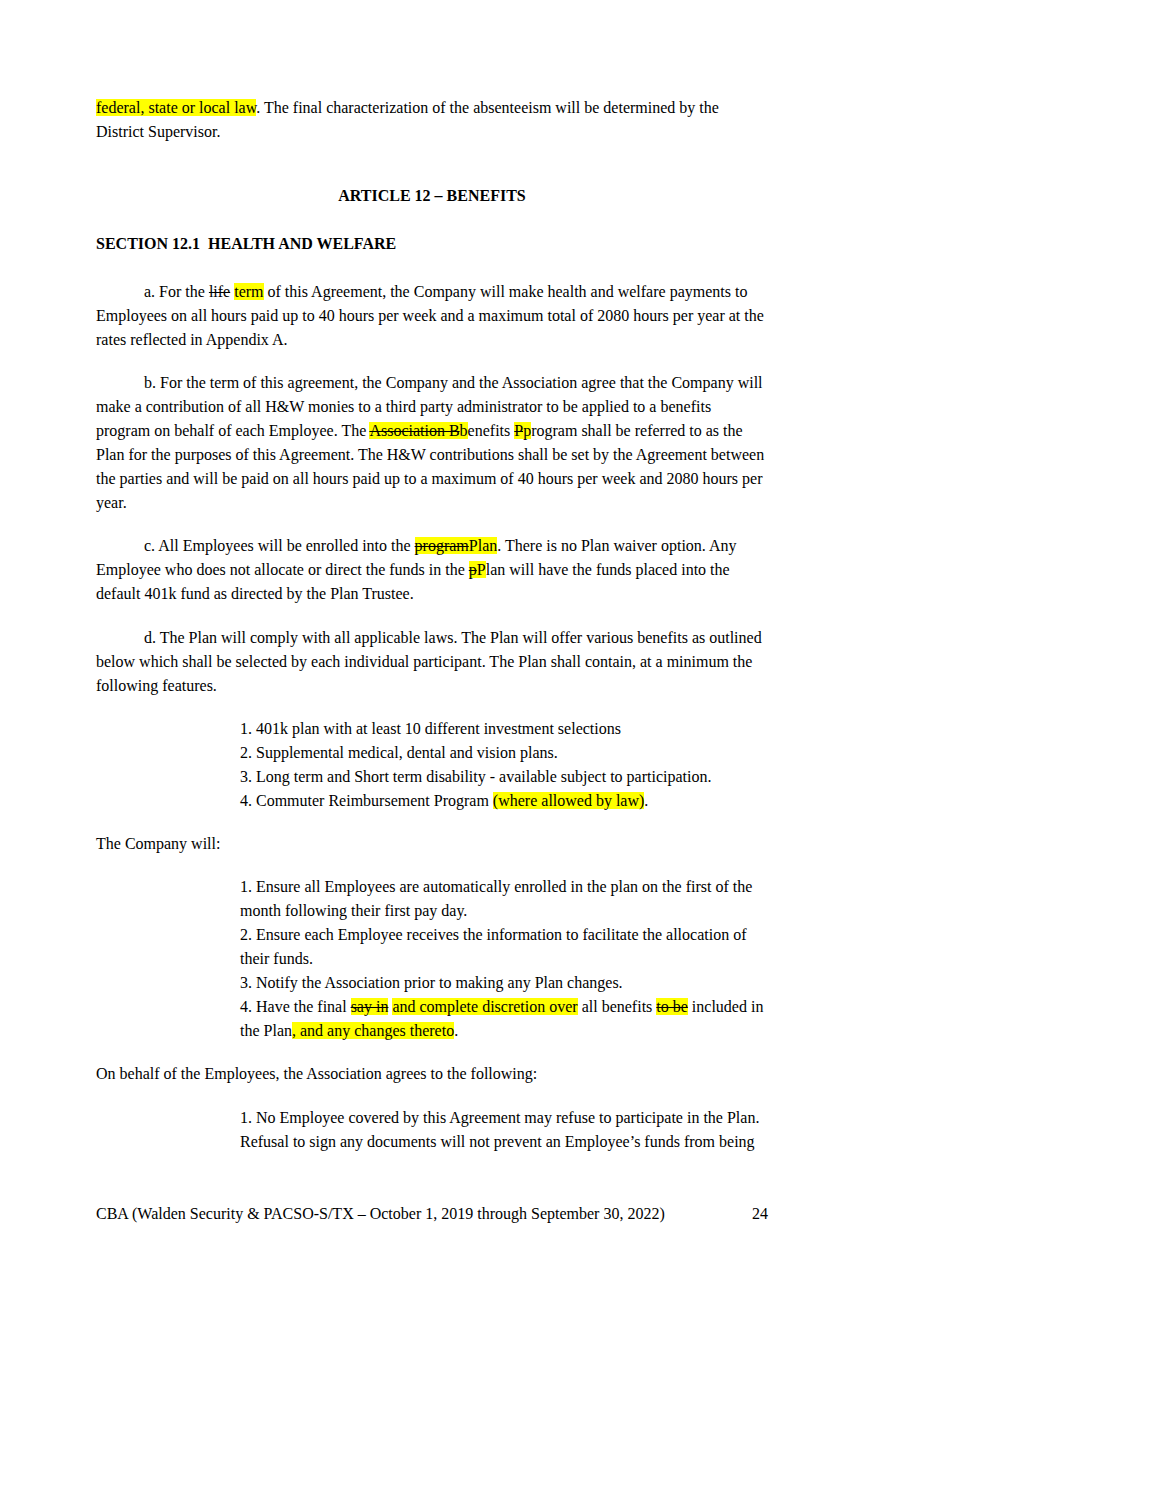federal, state or local law. The final characterization of the absenteeism will be determined by the District Supervisor.
ARTICLE 12 – BENEFITS
SECTION 12.1 HEALTH AND WELFARE
a. For the life term of this Agreement, the Company will make health and welfare payments to Employees on all hours paid up to 40 hours per week and a maximum total of 2080 hours per year at the rates reflected in Appendix A.
b. For the term of this agreement, the Company and the Association agree that the Company will make a contribution of all H&W monies to a third party administrator to be applied to a benefits program on behalf of each Employee. The Association B benefits Pprogram shall be referred to as the Plan for the purposes of this Agreement. The H&W contributions shall be set by the Agreement between the parties and will be paid on all hours paid up to a maximum of 40 hours per week and 2080 hours per year.
c. All Employees will be enrolled into the program Plan. There is no Plan waiver option. Any Employee who does not allocate or direct the funds in the pPlan will have the funds placed into the default 401k fund as directed by the Plan Trustee.
d. The Plan will comply with all applicable laws. The Plan will offer various benefits as outlined below which shall be selected by each individual participant. The Plan shall contain, at a minimum the following features.
1. 401k plan with at least 10 different investment selections
2. Supplemental medical, dental and vision plans.
3. Long term and Short term disability - available subject to participation.
4. Commuter Reimbursement Program (where allowed by law).
The Company will:
1. Ensure all Employees are automatically enrolled in the plan on the first of the month following their first pay day.
2. Ensure each Employee receives the information to facilitate the allocation of their funds.
3. Notify the Association prior to making any Plan changes.
4. Have the final say in and complete discretion over all benefits to be included in the Plan, and any changes thereto.
On behalf of the Employees, the Association agrees to the following:
1. No Employee covered by this Agreement may refuse to participate in the Plan. Refusal to sign any documents will not prevent an Employee’s funds from being
CBA (Walden Security & PACSO-S/TX – October 1, 2019 through September 30, 2022) 24